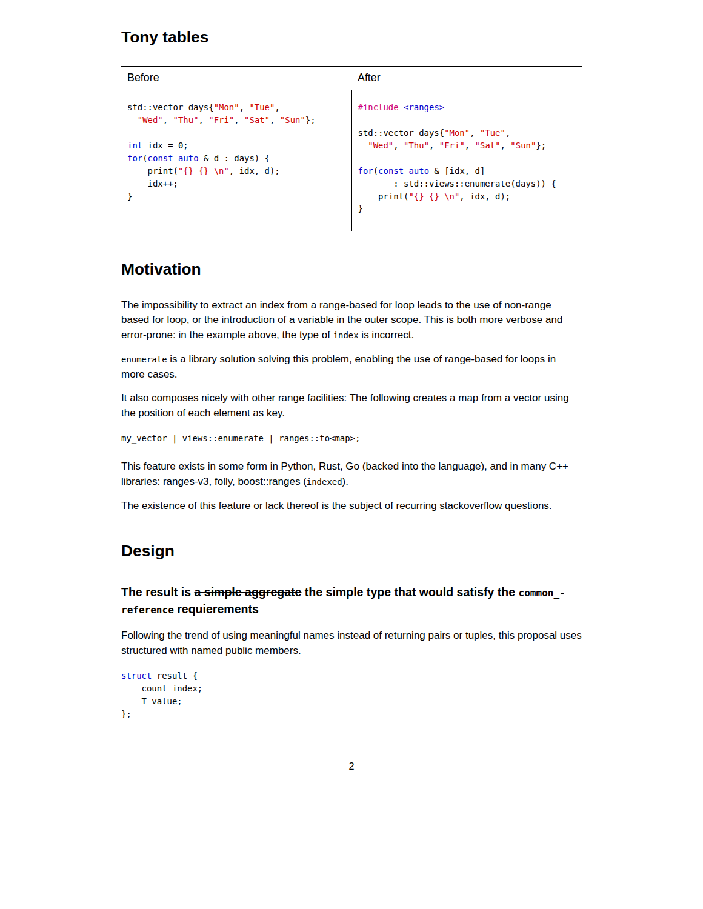Tony tables
| Before | After |
| --- | --- |
| std::vector days{ "Mon" , "Tue" , "Wed" , "Thu" , "Fri" , "Sat" , "Sun" }; int idx = 0; for ( const auto & d : days) { print( "{} {} \n" , idx, d); idx++; } | #include <ranges> std::vector days{ "Mon" , "Tue" , "Wed" , "Thu" , "Fri" , "Sat" , "Sun" }; for ( const auto & [idx, d] : std::views::enumerate(days)) { print( "{} {} \n" , idx, d); } |
Motivation
The impossibility to extract an index from a range-based for loop leads to the use of non-range based for loop, or the introduction of a variable in the outer scope. This is both more verbose and error-prone: in the example above, the type of index is incorrect.
enumerate is a library solution solving this problem, enabling the use of range-based for loops in more cases.
It also composes nicely with other range facilities: The following creates a map from a vector using the position of each element as key.
my_vector | views::enumerate | ranges::to<map>;
This feature exists in some form in Python, Rust, Go (backed into the language), and in many C++ libraries: ranges-v3, folly, boost::ranges (indexed).
The existence of this feature or lack thereof is the subject of recurring stackoverflow questions.
Design
The result is a simple aggregate the simple type that would satisfy the common_-
reference requierements
Following the trend of using meaningful names instead of returning pairs or tuples, this proposal uses structured with named public members.
struct result {
    count index;
    T value;
};
2